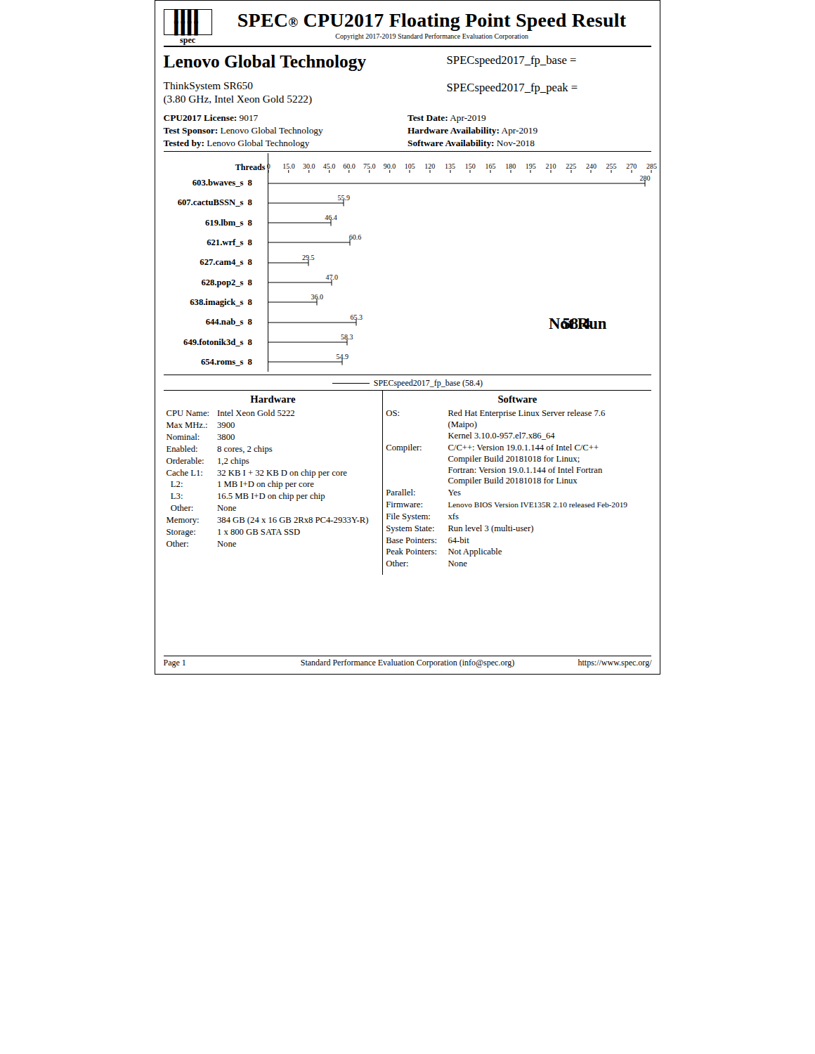▌▌▌▌ ▌▌▌▌ spec
SPEC® CPU2017 Floating Point Speed Result
Copyright 2017-2019 Standard Performance Evaluation Corporation
Lenovo Global Technology
ThinkSystem SR650
(3.80 GHz, Intel Xeon Gold 5222)
SPECspeed2017_fp_base = 58.4
SPECspeed2017_fp_peak = Not Run
CPU2017 License: 9017
Test Sponsor: Lenovo Global Technology
Tested by: Lenovo Global Technology
Test Date: Apr-2019
Hardware Availability: Apr-2019
Software Availability: Nov-2018
Threads
0 15.0 30.0 45.0 60.0 75.0 90.0 105 120 135 150 165 180 195 210 225 240 255 270 285
603.bwaves_s
8
280
607.cactuBSSN_s
8
55.9
619.lbm_s
8
46.4
621.wrf_s
8
60.6
627.cam4_s
8
29.5
628.pop2_s
8
47.0
638.imagick_s
8
36.0
644.nab_s
8
65.3
649.fotonik3d_s
8
58.3
654.roms_s
8
54.9
SPECspeed2017_fp_base (58.4)
Hardware
| CPU Name: | Intel Xeon Gold 5222 |
| Max MHz.: | 3900 |
| Nominal: | 3800 |
| Enabled: | 8 cores, 2 chips |
| Orderable: | 1,2 chips |
| Cache L1: | 32 KB I + 32 KB D on chip per core |
| L2: | 1 MB I+D on chip per core |
| L3: | 16.5 MB I+D on chip per chip |
| Other: | None |
| Memory: | 384 GB (24 x 16 GB 2Rx8 PC4-2933Y-R) |
| Storage: | 1 x 800 GB SATA SSD |
| Other: | None |
Software
| OS: | Red Hat Enterprise Linux Server release 7.6 (Maipo) Kernel 3.10.0-957.el7.x86_64 |
| Compiler: | C/C++: Version 19.0.1.144 of Intel C/C++ Compiler Build 20181018 for Linux; Fortran: Version 19.0.1.144 of Intel Fortran Compiler Build 20181018 for Linux |
| Parallel: | Yes |
| Firmware: | Lenovo BIOS Version IVE135R 2.10 released Feb-2019 |
| File System: | xfs |
| System State: | Run level 3 (multi-user) |
| Base Pointers: | 64-bit |
| Peak Pointers: | Not Applicable |
| Other: | None |
Page 1
Standard Performance Evaluation Corporation (info@spec.org)
https://www.spec.org/